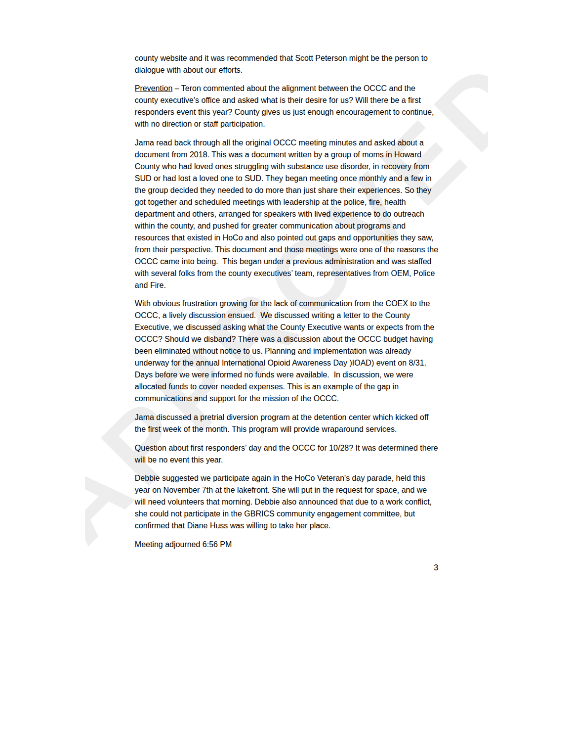APPROVED
county website and it was recommended that Scott Peterson might be the person to dialogue with about our efforts.
Prevention – Teron commented about the alignment between the OCCC and the county executive's office and asked what is their desire for us? Will there be a first responders event this year? County gives us just enough encouragement to continue, with no direction or staff participation.
Jama read back through all the original OCCC meeting minutes and asked about a document from 2018. This was a document written by a group of moms in Howard County who had loved ones struggling with substance use disorder, in recovery from SUD or had lost a loved one to SUD. They began meeting once monthly and a few in the group decided they needed to do more than just share their experiences. So they got together and scheduled meetings with leadership at the police, fire, health department and others, arranged for speakers with lived experience to do outreach within the county, and pushed for greater communication about programs and resources that existed in HoCo and also pointed out gaps and opportunities they saw, from their perspective. This document and those meetings were one of the reasons the OCCC came into being. This began under a previous administration and was staffed with several folks from the county executives’ team, representatives from OEM, Police and Fire.
With obvious frustration growing for the lack of communication from the COEX to the OCCC, a lively discussion ensued. We discussed writing a letter to the County Executive, we discussed asking what the County Executive wants or expects from the OCCC? Should we disband? There was a discussion about the OCCC budget having been eliminated without notice to us. Planning and implementation was already underway for the annual International Opioid Awareness Day )IOAD) event on 8/31. Days before we were informed no funds were available. In discussion, we were allocated funds to cover needed expenses. This is an example of the gap in communications and support for the mission of the OCCC.
Jama discussed a pretrial diversion program at the detention center which kicked off the first week of the month. This program will provide wraparound services.
Question about first responders’ day and the OCCC for 10/28? It was determined there will be no event this year.
Debbie suggested we participate again in the HoCo Veteran's day parade, held this year on November 7th at the lakefront. She will put in the request for space, and we will need volunteers that morning. Debbie also announced that due to a work conflict, she could not participate in the GBRICS community engagement committee, but confirmed that Diane Huss was willing to take her place.
Meeting adjourned 6:56 PM
3